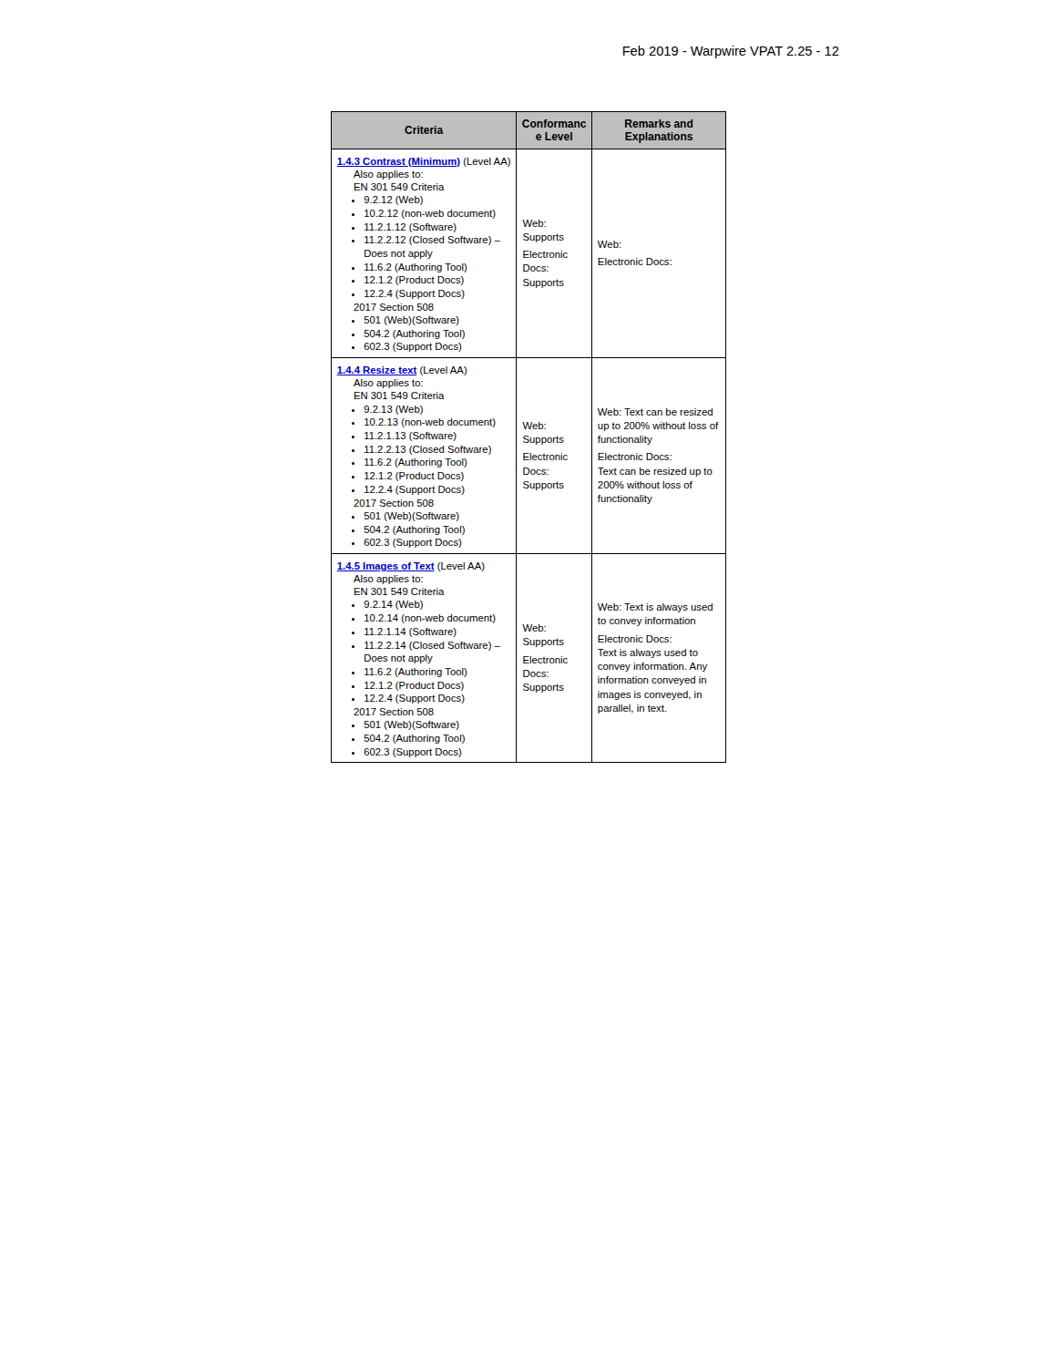Feb 2019 - Warpwire VPAT 2.25 - 12
| Criteria | Conformanc e Level | Remarks and Explanations |
| --- | --- | --- |
| 1.4.3 Contrast (Minimum) (Level AA) Also applies to: EN 301 549 Criteria 9.2.12 (Web) 10.2.12 (non-web document) 11.2.1.12 (Software) 11.2.2.12 (Closed Software) – Does not apply 11.6.2 (Authoring Tool) 12.1.2 (Product Docs) 12.2.4 (Support Docs) 2017 Section 508 501 (Web)(Software) 504.2 (Authoring Tool) 602.3 (Support Docs) | Web: Supports Electronic Docs: Supports | Web: Electronic Docs: |
| 1.4.4 Resize text (Level AA) Also applies to: EN 301 549 Criteria 9.2.13 (Web) 10.2.13 (non-web document) 11.2.1.13 (Software) 11.2.2.13 (Closed Software) 11.6.2 (Authoring Tool) 12.1.2 (Product Docs) 12.2.4 (Support Docs) 2017 Section 508 501 (Web)(Software) 504.2 (Authoring Tool) 602.3 (Support Docs) | Web: Supports Electronic Docs: Supports | Web: Text can be resized up to 200% without loss of functionality Electronic Docs: Text can be resized up to 200% without loss of functionality |
| 1.4.5 Images of Text (Level AA) Also applies to: EN 301 549 Criteria 9.2.14 (Web) 10.2.14 (non-web document) 11.2.1.14 (Software) 11.2.2.14 (Closed Software) – Does not apply 11.6.2 (Authoring Tool) 12.1.2 (Product Docs) 12.2.4 (Support Docs) 2017 Section 508 501 (Web)(Software) 504.2 (Authoring Tool) 602.3 (Support Docs) | Web: Supports Electronic Docs: Supports | Web: Text is always used to convey information Electronic Docs: Text is always used to convey information. Any information conveyed in images is conveyed, in parallel, in text. |